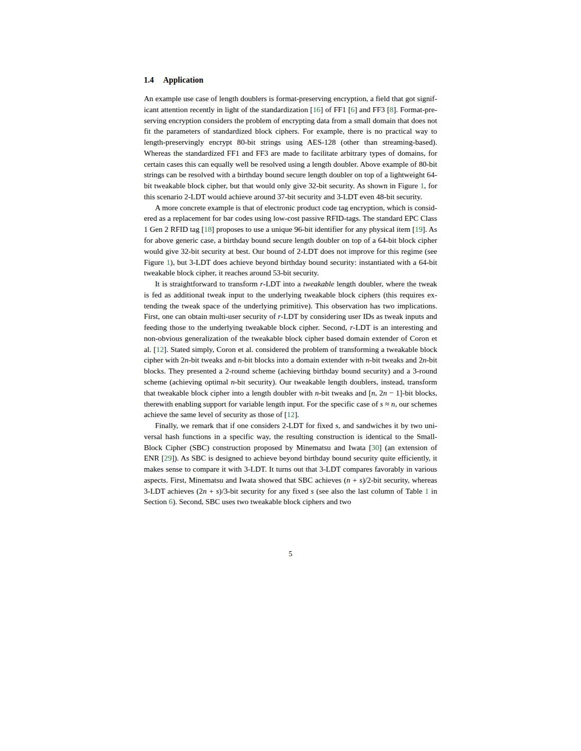1.4 Application
An example use case of length doublers is format-preserving encryption, a field that got significant attention recently in light of the standardization [16] of FF1 [6] and FF3 [8]. Format-preserving encryption considers the problem of encrypting data from a small domain that does not fit the parameters of standardized block ciphers. For example, there is no practical way to length-preservingly encrypt 80-bit strings using AES-128 (other than streaming-based). Whereas the standardized FF1 and FF3 are made to facilitate arbitrary types of domains, for certain cases this can equally well be resolved using a length doubler. Above example of 80-bit strings can be resolved with a birthday bound secure length doubler on top of a lightweight 64-bit tweakable block cipher, but that would only give 32-bit security. As shown in Figure 1, for this scenario 2-LDT would achieve around 37-bit security and 3-LDT even 48-bit security.
A more concrete example is that of electronic product code tag encryption, which is considered as a replacement for bar codes using low-cost passive RFID-tags. The standard EPC Class 1 Gen 2 RFID tag [18] proposes to use a unique 96-bit identifier for any physical item [19]. As for above generic case, a birthday bound secure length doubler on top of a 64-bit block cipher would give 32-bit security at best. Our bound of 2-LDT does not improve for this regime (see Figure 1), but 3-LDT does achieve beyond birthday bound security: instantiated with a 64-bit tweakable block cipher, it reaches around 53-bit security.
It is straightforward to transform r-LDT into a tweakable length doubler, where the tweak is fed as additional tweak input to the underlying tweakable block ciphers (this requires extending the tweak space of the underlying primitive). This observation has two implications. First, one can obtain multi-user security of r-LDT by considering user IDs as tweak inputs and feeding those to the underlying tweakable block cipher. Second, r-LDT is an interesting and non-obvious generalization of the tweakable block cipher based domain extender of Coron et al. [12]. Stated simply, Coron et al. considered the problem of transforming a tweakable block cipher with 2n-bit tweaks and n-bit blocks into a domain extender with n-bit tweaks and 2n-bit blocks. They presented a 2-round scheme (achieving birthday bound security) and a 3-round scheme (achieving optimal n-bit security). Our tweakable length doublers, instead, transform that tweakable block cipher into a length doubler with n-bit tweaks and [n, 2n − 1]-bit blocks, therewith enabling support for variable length input. For the specific case of s ≈ n, our schemes achieve the same level of security as those of [12].
Finally, we remark that if one considers 2-LDT for fixed s, and sandwiches it by two universal hash functions in a specific way, the resulting construction is identical to the Small-Block Cipher (SBC) construction proposed by Minematsu and Iwata [30] (an extension of ENR [29]). As SBC is designed to achieve beyond birthday bound security quite efficiently, it makes sense to compare it with 3-LDT. It turns out that 3-LDT compares favorably in various aspects. First, Minematsu and Iwata showed that SBC achieves (n + s)/2-bit security, whereas 3-LDT achieves (2n + s)/3-bit security for any fixed s (see also the last column of Table 1 in Section 6). Second, SBC uses two tweakable block ciphers and two
5